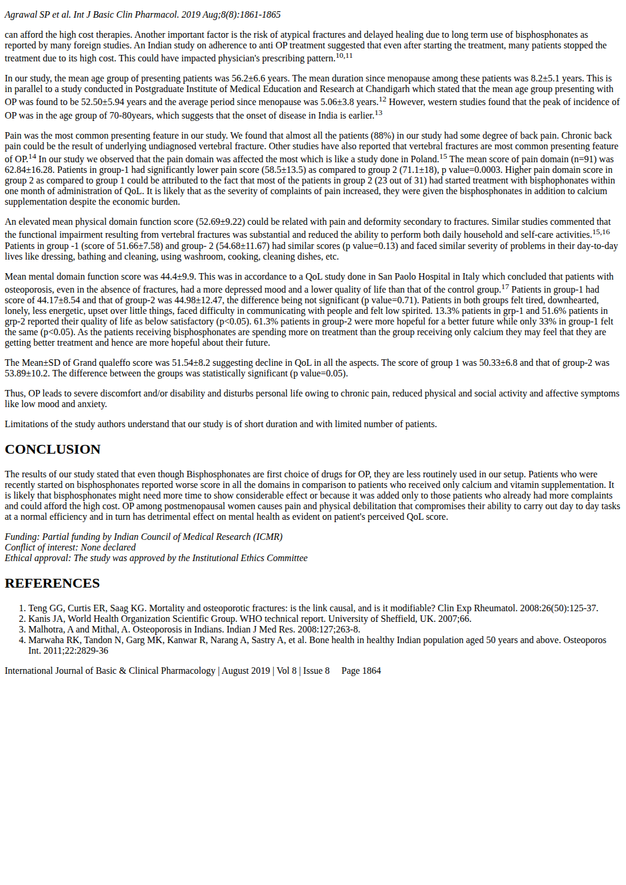Agrawal SP et al. Int J Basic Clin Pharmacol. 2019 Aug;8(8):1861-1865
can afford the high cost therapies. Another important factor is the risk of atypical fractures and delayed healing due to long term use of bisphosphonates as reported by many foreign studies. An Indian study on adherence to anti OP treatment suggested that even after starting the treatment, many patients stopped the treatment due to its high cost. This could have impacted physician's prescribing pattern.10,11
In our study, the mean age group of presenting patients was 56.2±6.6 years. The mean duration since menopause among these patients was 8.2±5.1 years. This is in parallel to a study conducted in Postgraduate Institute of Medical Education and Research at Chandigarh which stated that the mean age group presenting with OP was found to be 52.50±5.94 years and the average period since menopause was 5.06±3.8 years.12 However, western studies found that the peak of incidence of OP was in the age group of 70-80years, which suggests that the onset of disease in India is earlier.13
Pain was the most common presenting feature in our study. We found that almost all the patients (88%) in our study had some degree of back pain. Chronic back pain could be the result of underlying undiagnosed vertebral fracture. Other studies have also reported that vertebral fractures are most common presenting feature of OP.14 In our study we observed that the pain domain was affected the most which is like a study done in Poland.15 The mean score of pain domain (n=91) was 62.84±16.28. Patients in group-1 had significantly lower pain score (58.5±13.5) as compared to group 2 (71.1±18), p value=0.0003. Higher pain domain score in group 2 as compared to group 1 could be attributed to the fact that most of the patients in group 2 (23 out of 31) had started treatment with bisphophonates within one month of administration of QoL. It is likely that as the severity of complaints of pain increased, they were given the bisphosphonates in addition to calcium supplementation despite the economic burden.
An elevated mean physical domain function score (52.69±9.22) could be related with pain and deformity secondary to fractures. Similar studies commented that the functional impairment resulting from vertebral fractures was substantial and reduced the ability to perform both daily household and self-care activities.15,16 Patients in group -1 (score of 51.66±7.58) and group- 2 (54.68±11.67) had similar scores (p value=0.13) and faced similar severity of problems in their day-to-day lives like dressing, bathing and cleaning, using washroom, cooking, cleaning dishes, etc.
Mean mental domain function score was 44.4±9.9. This was in accordance to a QoL study done in San Paolo Hospital in Italy which concluded that patients with osteoporosis, even in the absence of fractures, had a more depressed mood and a lower quality of life than that of the control group.17 Patients in group-1 had score of 44.17±8.54 and that of group-2 was 44.98±12.47, the difference being not significant (p value=0.71). Patients in both groups felt tired, downhearted, lonely, less energetic, upset over little things, faced difficulty in communicating with people and felt low spirited. 13.3% patients in grp-1 and 51.6% patients in grp-2 reported their quality of life as below satisfactory (p<0.05). 61.3% patients in group-2 were more hopeful for a better future while only 33% in group-1 felt the same (p<0.05). As the patients receiving bisphosphonates are spending more on treatment than the group receiving only calcium they may feel that they are getting better treatment and hence are more hopeful about their future.
The Mean±SD of Grand qualeffo score was 51.54±8.2 suggesting decline in QoL in all the aspects. The score of group 1 was 50.33±6.8 and that of group-2 was 53.89±10.2. The difference between the groups was statistically significant (p value=0.05).
Thus, OP leads to severe discomfort and/or disability and disturbs personal life owing to chronic pain, reduced physical and social activity and affective symptoms like low mood and anxiety.
Limitations of the study authors understand that our study is of short duration and with limited number of patients.
CONCLUSION
The results of our study stated that even though Bisphosphonates are first choice of drugs for OP, they are less routinely used in our setup. Patients who were recently started on bisphosphonates reported worse score in all the domains in comparison to patients who received only calcium and vitamin supplementation. It is likely that bisphosphonates might need more time to show considerable effect or because it was added only to those patients who already had more complaints and could afford the high cost. OP among postmenopausal women causes pain and physical debilitation that compromises their ability to carry out day to day tasks at a normal efficiency and in turn has detrimental effect on mental health as evident on patient's perceived QoL score.
Funding: Partial funding by Indian Council of Medical Research (ICMR)
Conflict of interest: None declared
Ethical approval: The study was approved by the Institutional Ethics Committee
REFERENCES
Teng GG, Curtis ER, Saag KG. Mortality and osteoporotic fractures: is the link causal, and is it modifiable? Clin Exp Rheumatol. 2008:26(50):125-37.
Kanis JA, World Health Organization Scientific Group. WHO technical report. University of Sheffield, UK. 2007;66.
Malhotra, A and Mithal, A. Osteoporosis in Indians. Indian J Med Res. 2008:127;263-8.
Marwaha RK, Tandon N, Garg MK, Kanwar R, Narang A, Sastry A, et al. Bone health in healthy Indian population aged 50 years and above. Osteoporos Int. 2011;22:2829-36
International Journal of Basic & Clinical Pharmacology | August 2019 | Vol 8 | Issue 8 Page 1864